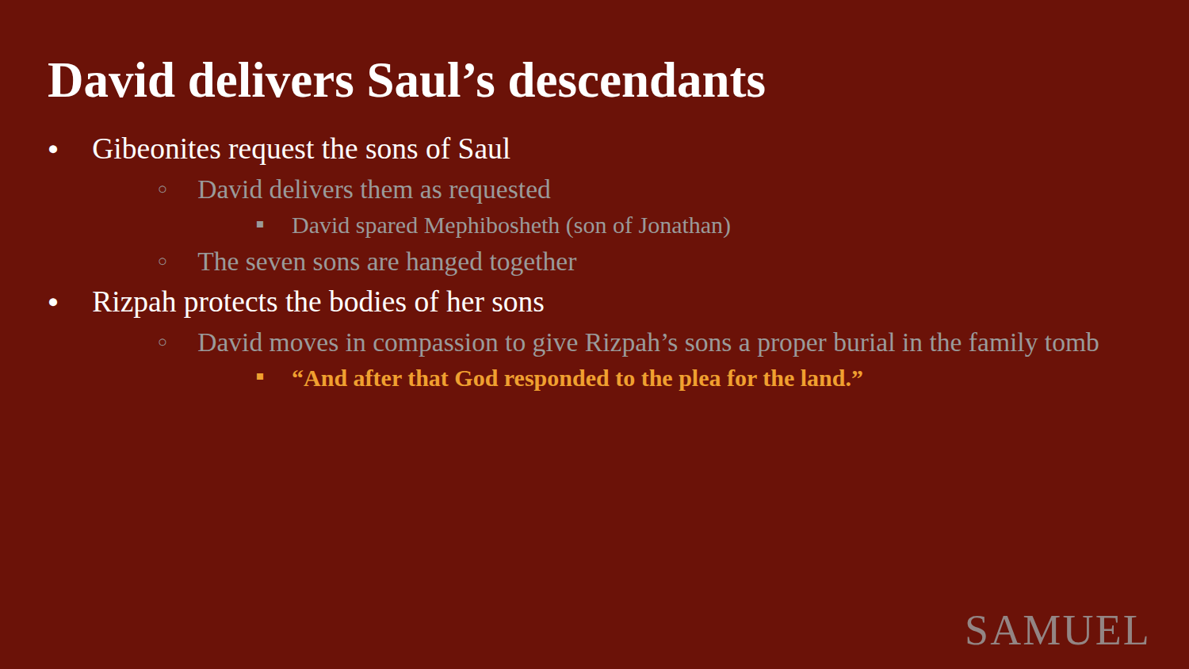David delivers Saul’s descendants
Gibeonites request the sons of Saul
David delivers them as requested
David spared Mephibosheth (son of Jonathan)
The seven sons are hanged together
Rizpah protects the bodies of her sons
David moves in compassion to give Rizpah’s sons a proper burial in the family tomb
“And after that God responded to the plea for the land.”
SAMUEL